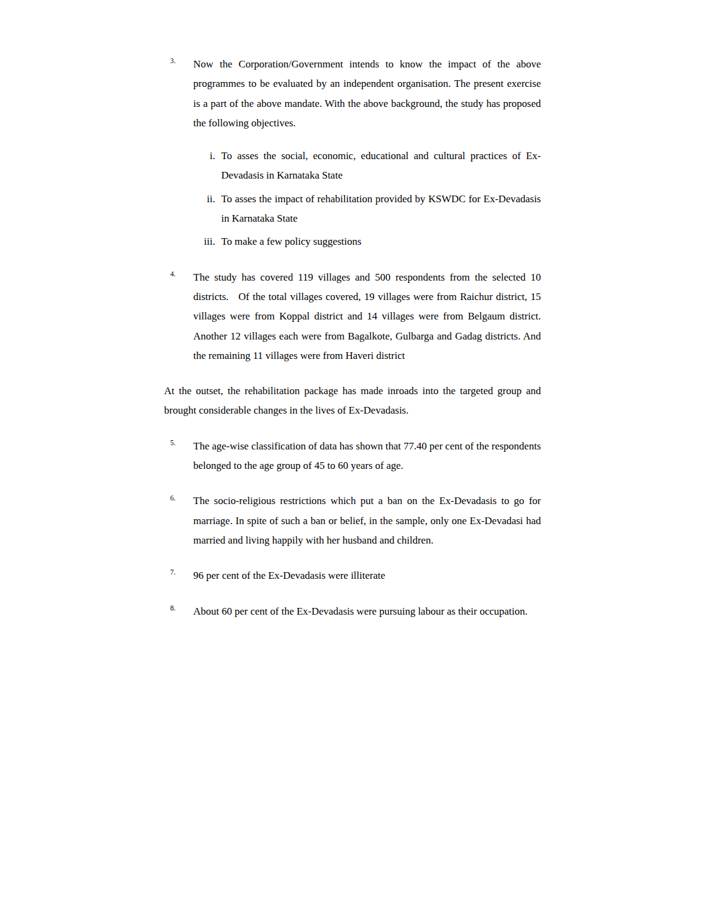Now the Corporation/Government intends to know the impact of the above programmes to be evaluated by an independent organisation. The present exercise is a part of the above mandate. With the above background, the study has proposed the following objectives.
To asses the social, economic, educational and cultural practices of Ex-Devadasis in Karnataka State
To asses the impact of rehabilitation provided by KSWDC for Ex-Devadasis in Karnataka State
To make a few policy suggestions
The study has covered 119 villages and 500 respondents from the selected 10 districts. Of the total villages covered, 19 villages were from Raichur district, 15 villages were from Koppal district and 14 villages were from Belgaum district. Another 12 villages each were from Bagalkote, Gulbarga and Gadag districts. And the remaining 11 villages were from Haveri district
At the outset, the rehabilitation package has made inroads into the targeted group and brought considerable changes in the lives of Ex-Devadasis.
The age-wise classification of data has shown that 77.40 per cent of the respondents belonged to the age group of 45 to 60 years of age.
The socio-religious restrictions which put a ban on the Ex-Devadasis to go for marriage. In spite of such a ban or belief, in the sample, only one Ex-Devadasi had married and living happily with her husband and children.
96 per cent of the Ex-Devadasis were illiterate
About 60 per cent of the Ex-Devadasis were pursuing labour as their occupation.